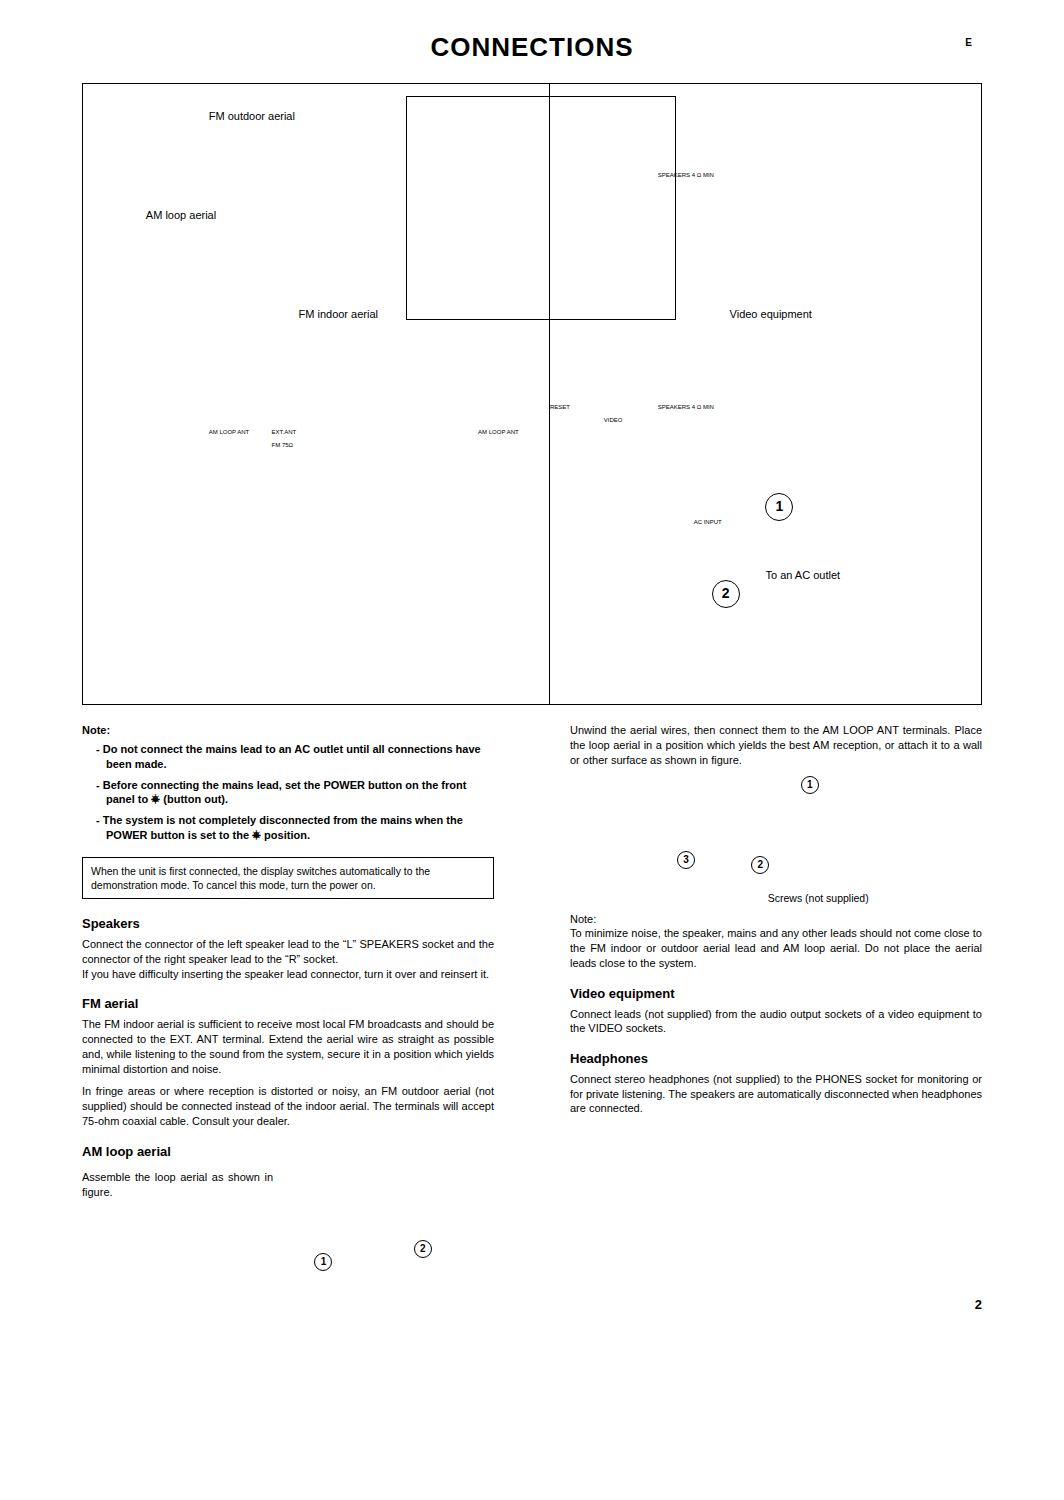E
CONNECTIONS
FM outdoor aerial AM loop aerial FM indoor aerial Video equipment To an AC outlet AM LOOP ANT EXT.ANT FM 75Ω RESET VIDEO SPEAKERS 4 Ω MIN AM LOOP ANT AC INPUT SPEAKERS 4 Ω MIN
1
2
Note:
Do not connect the mains lead to an AC outlet until all connections have been made.
Before connecting the mains lead, set the POWER button on the front panel to ⎈ (button out).
The system is not completely disconnected from the mains when the POWER button is set to the ⎈ position.
When the unit is first connected, the display switches automatically to the demonstration mode. To cancel this mode, turn the power on.
Speakers
Connect the connector of the left speaker lead to the “L” SPEAKERS socket and the connector of the right speaker lead to the “R” socket.
If you have difficulty inserting the speaker lead connector, turn it over and reinsert it.
FM aerial
The FM indoor aerial is sufficient to receive most local FM broadcasts and should be connected to the EXT. ANT terminal. Extend the aerial wire as straight as possible and, while listening to the sound from the system, secure it in a position which yields minimal distortion and noise.
In fringe areas or where reception is distorted or noisy, an FM outdoor aerial (not supplied) should be connected instead of the indoor aerial. The terminals will accept 75-ohm coaxial cable. Consult your dealer.
AM loop aerial
Assemble the loop aerial as shown in figure.
1
2
Unwind the aerial wires, then connect them to the AM LOOP ANT terminals. Place the loop aerial in a position which yields the best AM reception, or attach it to a wall or other surface as shown in figure.
1
2
3
Screws (not supplied)
Note:
To minimize noise, the speaker, mains and any other leads should not come close to the FM indoor or outdoor aerial lead and AM loop aerial. Do not place the aerial leads close to the system.
Video equipment
Connect leads (not supplied) from the audio output sockets of a video equipment to the VIDEO sockets.
Headphones
Connect stereo headphones (not supplied) to the PHONES socket for monitoring or for private listening. The speakers are automatically disconnected when headphones are connected.
2